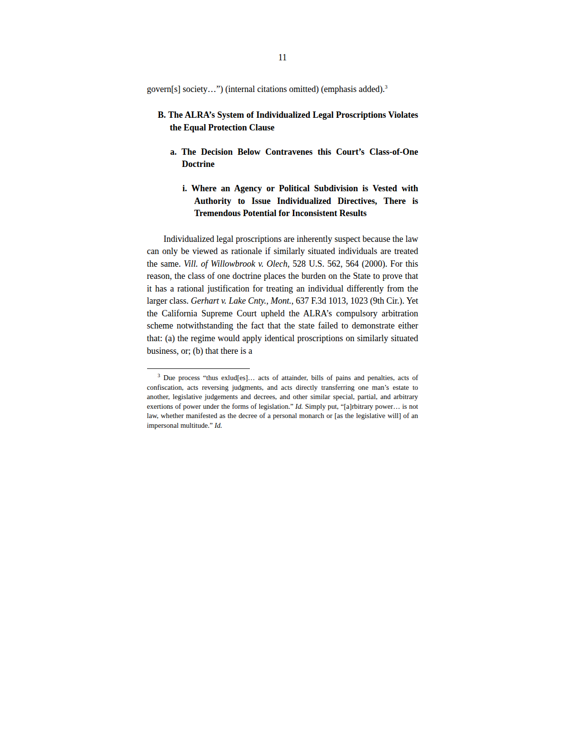11
govern[s] society…”) (internal citations omitted) (emphasis added).3
B. The ALRA’s System of Individualized Legal Proscriptions Violates the Equal Protection Clause
a. The Decision Below Contravenes this Court’s Class-of-One Doctrine
i. Where an Agency or Political Subdivision is Vested with Authority to Issue Individualized Directives, There is Tremendous Potential for Inconsistent Results
Individualized legal proscriptions are inherently suspect because the law can only be viewed as rationale if similarly situated individuals are treated the same. Vill. of Willowbrook v. Olech, 528 U.S. 562, 564 (2000). For this reason, the class of one doctrine places the burden on the State to prove that it has a rational justification for treating an individual differently from the larger class. Gerhart v. Lake Cnty., Mont., 637 F.3d 1013, 1023 (9th Cir.). Yet the California Supreme Court upheld the ALRA’s compulsory arbitration scheme notwithstanding the fact that the state failed to demonstrate either that: (a) the regime would apply identical proscriptions on similarly situated business, or; (b) that there is a
3 Due process “thus exlud[es]… acts of attainder, bills of pains and penalties, acts of confiscation, acts reversing judgments, and acts directly transferring one man’s estate to another, legislative judgements and decrees, and other similar special, partial, and arbitrary exertions of power under the forms of legislation.” Id. Simply put, “[a]rbitrary power… is not law, whether manifested as the decree of a personal monarch or [as the legislative will] of an impersonal multitude.” Id.